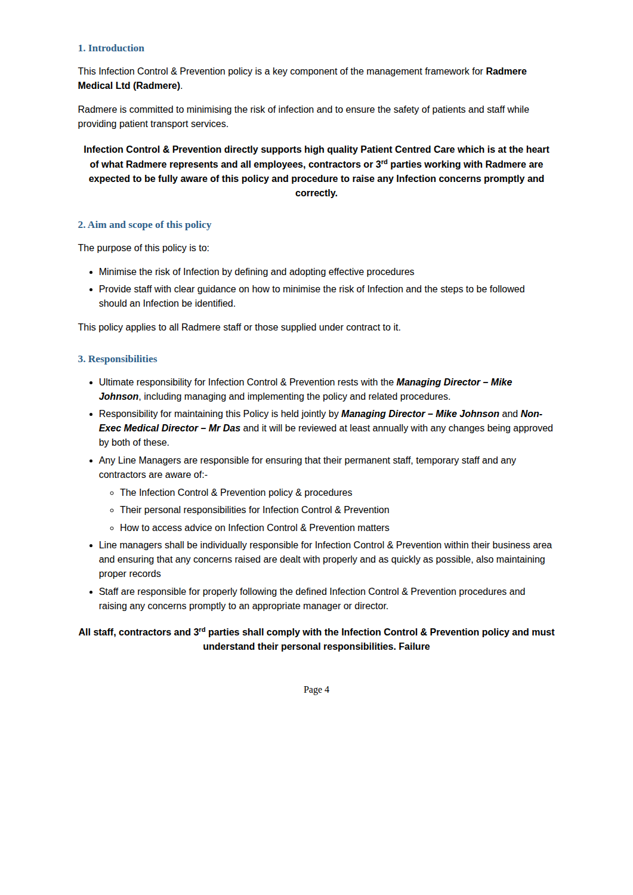1. Introduction
This Infection Control & Prevention policy is a key component of the management framework for Radmere Medical Ltd (Radmere).
Radmere is committed to minimising the risk of infection and to ensure the safety of patients and staff while providing patient transport services.
Infection Control & Prevention directly supports high quality Patient Centred Care which is at the heart of what Radmere represents and all employees, contractors or 3rd parties working with Radmere are expected to be fully aware of this policy and procedure to raise any Infection concerns promptly and correctly.
2. Aim and scope of this policy
The purpose of this policy is to:
Minimise the risk of Infection by defining and adopting effective procedures
Provide staff with clear guidance on how to minimise the risk of Infection and the steps to be followed should an Infection be identified.
This policy applies to all Radmere staff or those supplied under contract to it.
3. Responsibilities
Ultimate responsibility for Infection Control & Prevention rests with the Managing Director – Mike Johnson, including managing and implementing the policy and related procedures.
Responsibility for maintaining this Policy is held jointly by Managing Director – Mike Johnson and Non-Exec Medical Director – Mr Das and it will be reviewed at least annually with any changes being approved by both of these.
Any Line Managers are responsible for ensuring that their permanent staff, temporary staff and any contractors are aware of:-
The Infection Control & Prevention policy & procedures
Their personal responsibilities for Infection Control & Prevention
How to access advice on Infection Control & Prevention matters
Line managers shall be individually responsible for Infection Control & Prevention within their business area and ensuring that any concerns raised are dealt with properly and as quickly as possible, also maintaining proper records
Staff are responsible for properly following the defined Infection Control & Prevention procedures and raising any concerns promptly to an appropriate manager or director.
All staff, contractors and 3rd parties shall comply with the Infection Control & Prevention policy and must understand their personal responsibilities. Failure
Page 4